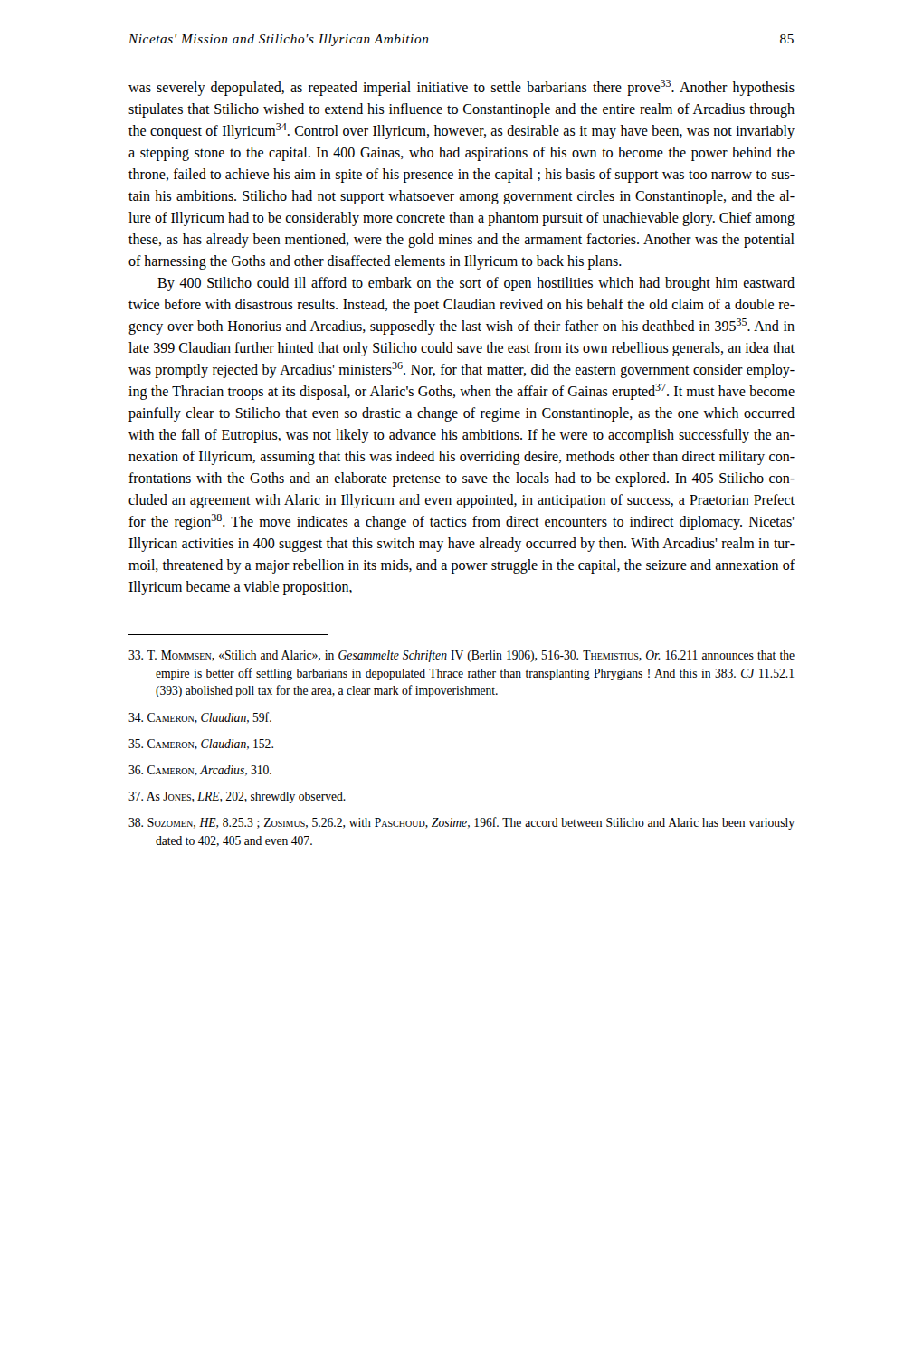Nicetas' Mission and Stilicho's Illyrican Ambition 85
was severely depopulated, as repeated imperial initiative to settle barbarians there prove33. Another hypothesis stipulates that Stilicho wished to extend his influence to Constantinople and the entire realm of Arcadius through the conquest of Illyricum34. Control over Illyricum, however, as desirable as it may have been, was not invariably a stepping stone to the capital. In 400 Gainas, who had aspirations of his own to become the power behind the throne, failed to achieve his aim in spite of his presence in the capital ; his basis of support was too narrow to sustain his ambitions. Stilicho had not support whatsoever among government circles in Constantinople, and the allure of Illyricum had to be considerably more concrete than a phantom pursuit of unachievable glory. Chief among these, as has already been mentioned, were the gold mines and the armament factories. Another was the potential of harnessing the Goths and other disaffected elements in Illyricum to back his plans.
By 400 Stilicho could ill afford to embark on the sort of open hostilities which had brought him eastward twice before with disastrous results. Instead, the poet Claudian revived on his behalf the old claim of a double regency over both Honorius and Arcadius, supposedly the last wish of their father on his deathbed in 39535. And in late 399 Claudian further hinted that only Stilicho could save the east from its own rebellious generals, an idea that was promptly rejected by Arcadius' ministers36. Nor, for that matter, did the eastern government consider employing the Thracian troops at its disposal, or Alaric's Goths, when the affair of Gainas erupted37. It must have become painfully clear to Stilicho that even so drastic a change of regime in Constantinople, as the one which occurred with the fall of Eutropius, was not likely to advance his ambitions. If he were to accomplish successfully the annexation of Illyricum, assuming that this was indeed his overriding desire, methods other than direct military confrontations with the Goths and an elaborate pretense to save the locals had to be explored. In 405 Stilicho concluded an agreement with Alaric in Illyricum and even appointed, in anticipation of success, a Praetorian Prefect for the region38. The move indicates a change of tactics from direct encounters to indirect diplomacy. Nicetas' Illyrican activities in 400 suggest that this switch may have already occurred by then. With Arcadius' realm in turmoil, threatened by a major rebellion in its mids, and a power struggle in the capital, the seizure and annexation of Illyricum became a viable proposition,
33. T. Mommsen, «Stilich and Alaric», in Gesammelte Schriften IV (Berlin 1906), 516-30. Themistius, Or. 16.211 announces that the empire is better off settling barbarians in depopulated Thrace rather than transplanting Phrygians ! And this in 383. CJ 11.52.1 (393) abolished poll tax for the area, a clear mark of impoverishment.
34. Cameron, Claudian, 59f.
35. Cameron, Claudian, 152.
36. Cameron, Arcadius, 310.
37. As Jones, LRE, 202, shrewdly observed.
38. Sozomen, HE, 8.25.3 ; Zosimus, 5.26.2, with Paschoud, Zosime, 196f. The accord between Stilicho and Alaric has been variously dated to 402, 405 and even 407.